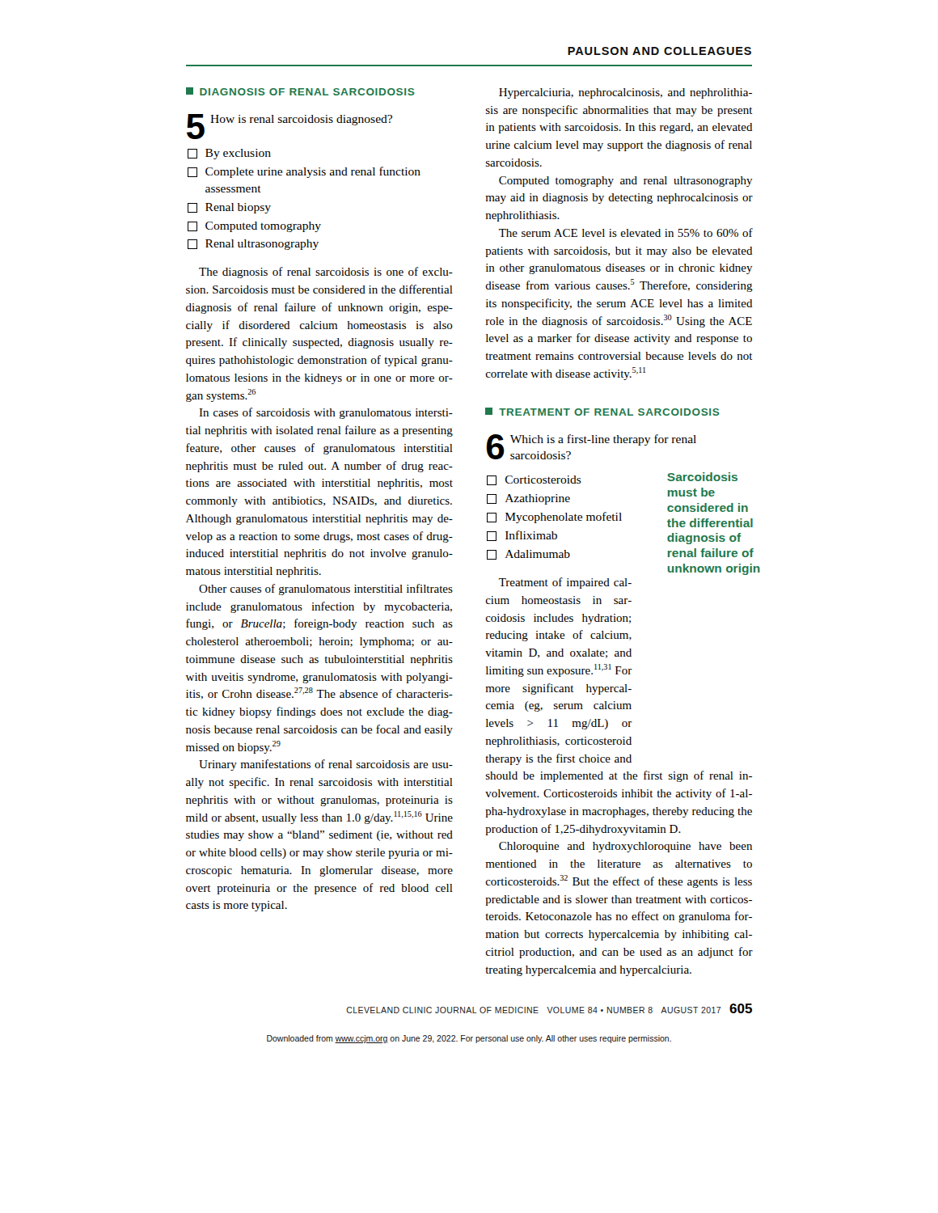PAULSON AND COLLEAGUES
DIAGNOSIS OF RENAL SARCOIDOSIS
5
How is renal sarcoidosis diagnosed?
By exclusion
Complete urine analysis and renal function assessment
Renal biopsy
Computed tomography
Renal ultrasonography
The diagnosis of renal sarcoidosis is one of exclusion. Sarcoidosis must be considered in the differential diagnosis of renal failure of unknown origin, especially if disordered calcium homeostasis is also present. If clinically suspected, diagnosis usually requires pathohistologic demonstration of typical granulomatous lesions in the kidneys or in one or more organ systems.26
In cases of sarcoidosis with granulomatous interstitial nephritis with isolated renal failure as a presenting feature, other causes of granulomatous interstitial nephritis must be ruled out. A number of drug reactions are associated with interstitial nephritis, most commonly with antibiotics, NSAIDs, and diuretics. Although granulomatous interstitial nephritis may develop as a reaction to some drugs, most cases of drug-induced interstitial nephritis do not involve granulomatous interstitial nephritis.
Other causes of granulomatous interstitial infiltrates include granulomatous infection by mycobacteria, fungi, or Brucella; foreign-body reaction such as cholesterol atheroemboli; heroin; lymphoma; or autoimmune disease such as tubulointerstitial nephritis with uveitis syndrome, granulomatosis with polyangiitis, or Crohn disease.27,28 The absence of characteristic kidney biopsy findings does not exclude the diagnosis because renal sarcoidosis can be focal and easily missed on biopsy.29
Urinary manifestations of renal sarcoidosis are usually not specific. In renal sarcoidosis with interstitial nephritis with or without granulomas, proteinuria is mild or absent, usually less than 1.0 g/day.11,15,16 Urine studies may show a “bland” sediment (ie, without red or white blood cells) or may show sterile pyuria or microscopic hematuria. In glomerular disease, more overt proteinuria or the presence of red blood cell casts is more typical.
Hypercalciuria, nephrocalcinosis, and nephrolithiasis are nonspecific abnormalities that may be present in patients with sarcoidosis. In this regard, an elevated urine calcium level may support the diagnosis of renal sarcoidosis.
Computed tomography and renal ultrasonography may aid in diagnosis by detecting nephrocalcinosis or nephrolithiasis.
The serum ACE level is elevated in 55% to 60% of patients with sarcoidosis, but it may also be elevated in other granulomatous diseases or in chronic kidney disease from various causes.5 Therefore, considering its nonspecificity, the serum ACE level has a limited role in the diagnosis of sarcoidosis.30 Using the ACE level as a marker for disease activity and response to treatment remains controversial because levels do not correlate with disease activity.5,11
TREATMENT OF RENAL SARCOIDOSIS
6
Which is a first-line therapy for renal sarcoidosis?
Corticosteroids
Azathioprine
Mycophenolate mofetil
Infliximab
Adalimumab
Treatment of impaired calcium homeostasis in sarcoidosis includes hydration; reducing intake of calcium, vitamin D, and oxalate; and limiting sun exposure.11,31 For more significant hypercalcemia (eg, serum calcium levels > 11 mg/dL) or nephrolithiasis, corticosteroid therapy is the first choice and should be implemented at the first sign of renal involvement. Corticosteroids inhibit the activity of 1-alpha-hydroxylase in macrophages, thereby reducing the production of 1,25-dihydroxyvitamin D.
Chloroquine and hydroxychloroquine have been mentioned in the literature as alternatives to corticosteroids.32 But the effect of these agents is less predictable and is slower than treatment with corticosteroids. Ketoconazole has no effect on granuloma formation but corrects hypercalcemia by inhibiting calcitriol production, and can be used as an adjunct for treating hypercalcemia and hypercalciuria.
Sarcoidosis must be considered in the differential diagnosis of renal failure of unknown origin
CLEVELAND CLINIC JOURNAL OF MEDICINE VOLUME 84 • NUMBER 8 AUGUST 2017 605
Downloaded from www.ccjm.org on June 29, 2022. For personal use only. All other uses require permission.